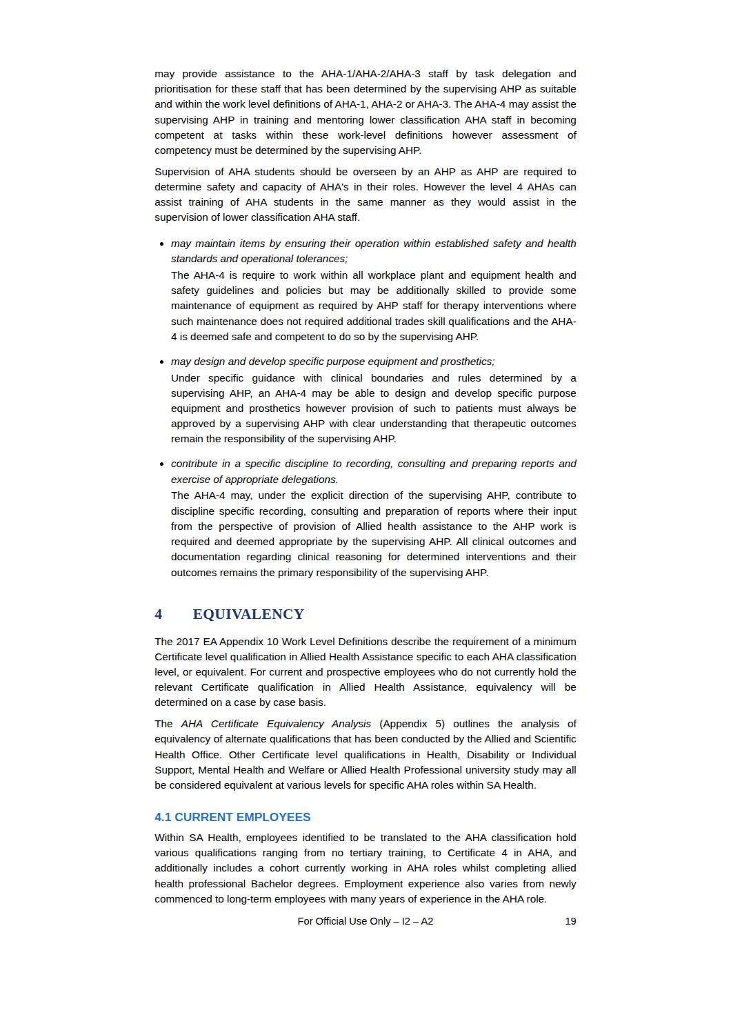may provide assistance to the AHA-1/AHA-2/AHA-3 staff by task delegation and prioritisation for these staff that has been determined by the supervising AHP as suitable and within the work level definitions of AHA-1, AHA-2 or AHA-3. The AHA-4 may assist the supervising AHP in training and mentoring lower classification AHA staff in becoming competent at tasks within these work-level definitions however assessment of competency must be determined by the supervising AHP.
Supervision of AHA students should be overseen by an AHP as AHP are required to determine safety and capacity of AHA's in their roles. However the level 4 AHAs can assist training of AHA students in the same manner as they would assist in the supervision of lower classification AHA staff.
may maintain items by ensuring their operation within established safety and health standards and operational tolerances;
The AHA-4 is require to work within all workplace plant and equipment health and safety guidelines and policies but may be additionally skilled to provide some maintenance of equipment as required by AHP staff for therapy interventions where such maintenance does not required additional trades skill qualifications and the AHA-4 is deemed safe and competent to do so by the supervising AHP.
may design and develop specific purpose equipment and prosthetics;
Under specific guidance with clinical boundaries and rules determined by a supervising AHP, an AHA-4 may be able to design and develop specific purpose equipment and prosthetics however provision of such to patients must always be approved by a supervising AHP with clear understanding that therapeutic outcomes remain the responsibility of the supervising AHP.
contribute in a specific discipline to recording, consulting and preparing reports and exercise of appropriate delegations.
The AHA-4 may, under the explicit direction of the supervising AHP, contribute to discipline specific recording, consulting and preparation of reports where their input from the perspective of provision of Allied health assistance to the AHP work is required and deemed appropriate by the supervising AHP. All clinical outcomes and documentation regarding clinical reasoning for determined interventions and their outcomes remains the primary responsibility of the supervising AHP.
4 EQUIVALENCY
The 2017 EA Appendix 10 Work Level Definitions describe the requirement of a minimum Certificate level qualification in Allied Health Assistance specific to each AHA classification level, or equivalent. For current and prospective employees who do not currently hold the relevant Certificate qualification in Allied Health Assistance, equivalency will be determined on a case by case basis.
The AHA Certificate Equivalency Analysis (Appendix 5) outlines the analysis of equivalency of alternate qualifications that has been conducted by the Allied and Scientific Health Office. Other Certificate level qualifications in Health, Disability or Individual Support, Mental Health and Welfare or Allied Health Professional university study may all be considered equivalent at various levels for specific AHA roles within SA Health.
4.1 CURRENT EMPLOYEES
Within SA Health, employees identified to be translated to the AHA classification hold various qualifications ranging from no tertiary training, to Certificate 4 in AHA, and additionally includes a cohort currently working in AHA roles whilst completing allied health professional Bachelor degrees. Employment experience also varies from newly commenced to long-term employees with many years of experience in the AHA role.
For Official Use Only – I2 – A2
19